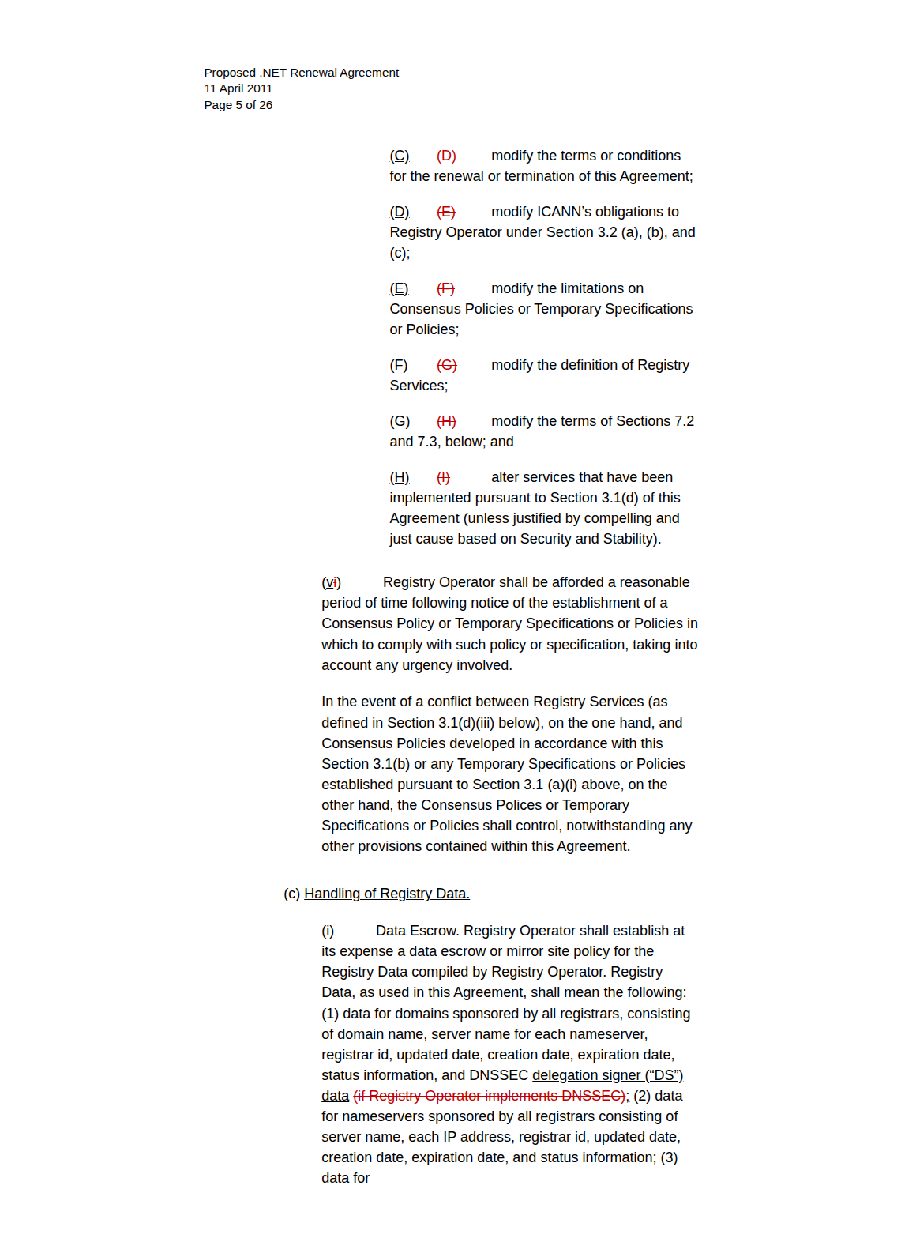Proposed .NET Renewal Agreement
11 April 2011
Page 5 of 26
(C)(D) modify the terms or conditions for the renewal or termination of this Agreement;
(D)(E) modify ICANN’s obligations to Registry Operator under Section 3.2 (a), (b), and (c);
(E)(F) modify the limitations on Consensus Policies or Temporary Specifications or Policies;
(F)(G) modify the definition of Registry Services;
(G)(H) modify the terms of Sections 7.2 and 7.3, below; and
(H)(I) alter services that have been implemented pursuant to Section 3.1(d) of this Agreement (unless justified by compelling and just cause based on Security and Stability).
(vi) Registry Operator shall be afforded a reasonable period of time following notice of the establishment of a Consensus Policy or Temporary Specifications or Policies in which to comply with such policy or specification, taking into account any urgency involved.
In the event of a conflict between Registry Services (as defined in Section 3.1(d)(iii) below), on the one hand, and Consensus Policies developed in accordance with this Section 3.1(b) or any Temporary Specifications or Policies established pursuant to Section 3.1 (a)(i) above, on the other hand, the Consensus Polices or Temporary Specifications or Policies shall control, notwithstanding any other provisions contained within this Agreement.
(c) Handling of Registry Data.
(i) Data Escrow. Registry Operator shall establish at its expense a data escrow or mirror site policy for the Registry Data compiled by Registry Operator. Registry Data, as used in this Agreement, shall mean the following: (1) data for domains sponsored by all registrars, consisting of domain name, server name for each nameserver, registrar id, updated date, creation date, expiration date, status information, and DNSSEC delegation signer (“DS”) data (if Registry Operator implements DNSSEC); (2) data for nameservers sponsored by all registrars consisting of server name, each IP address, registrar id, updated date, creation date, expiration date, and status information; (3) data for